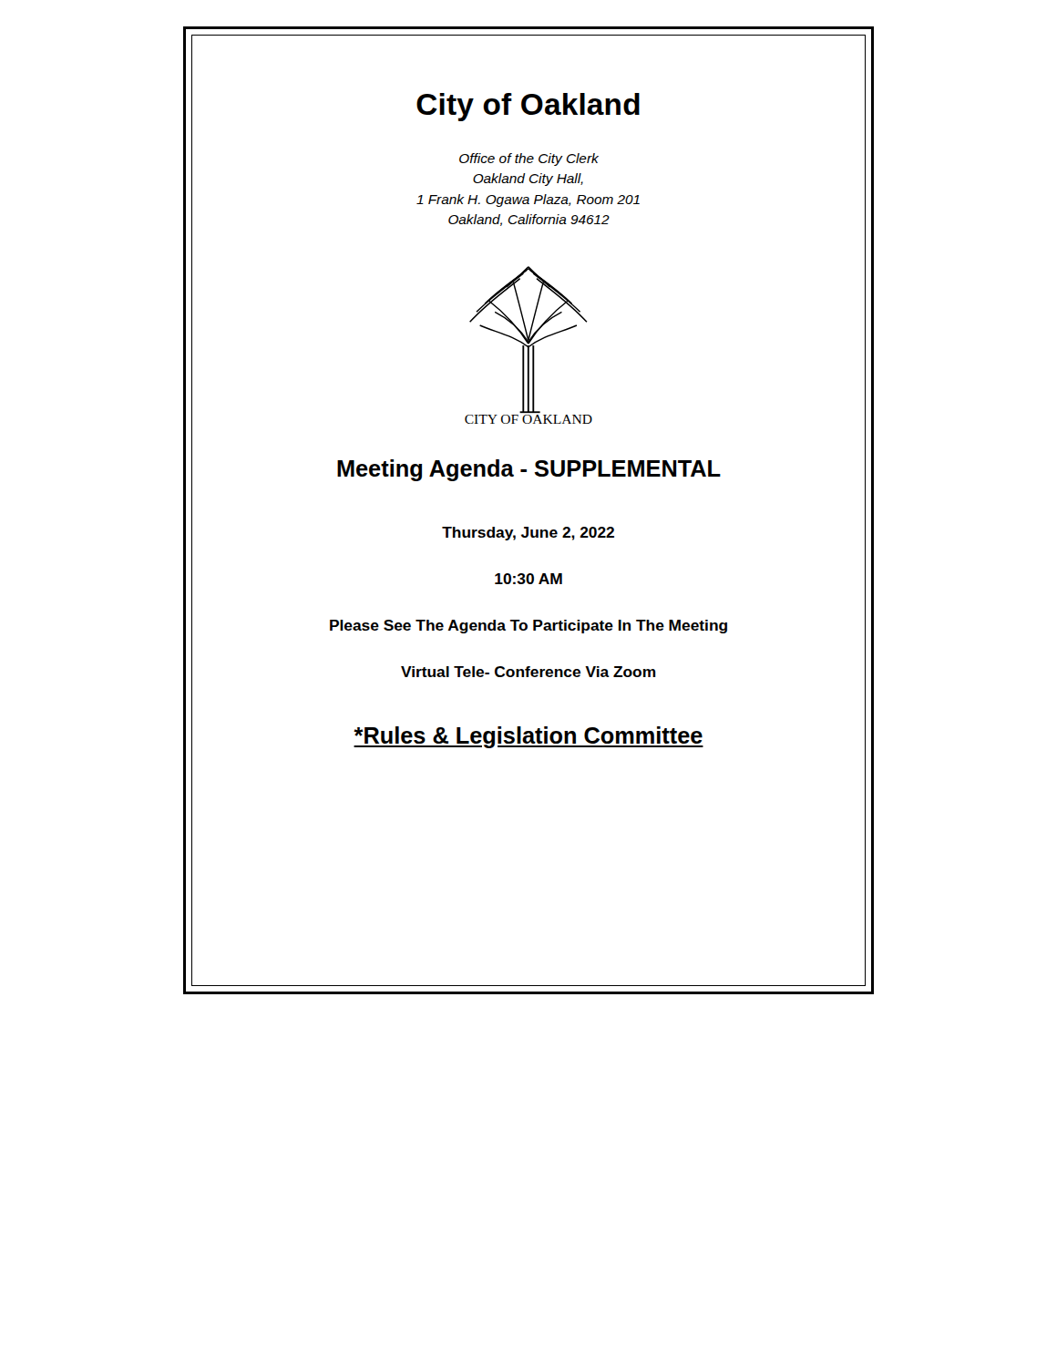City of Oakland
Office of the City Clerk
Oakland City Hall,
1 Frank H. Ogawa Plaza, Room 201
Oakland, California 94612
CITY OF OAKLAND
Meeting Agenda - SUPPLEMENTAL
Thursday, June 2, 2022
10:30 AM
Please See The Agenda To Participate In The Meeting
Virtual Tele- Conference Via Zoom
*Rules & Legislation Committee